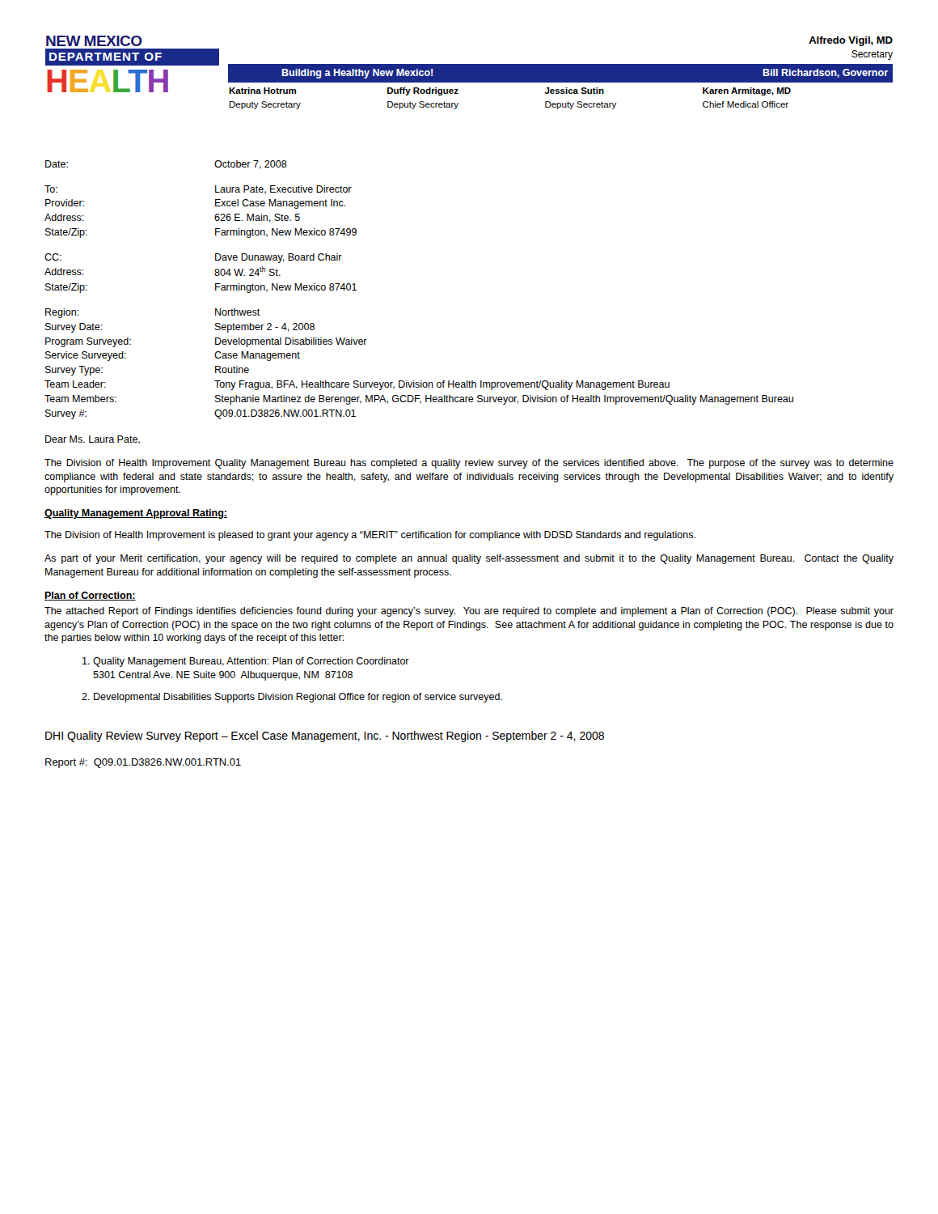| NEW MEXICO DEPARTMENT OF H E A L T H | Alfredo Vigil, MD Secretary Building a Healthy New Mexico! Bill Richardson, Governor / Katrina Hotrum / Duffy Rodriguez / Jessica Sutin / Karen Armitage, MD / / Deputy Secretary / Deputy Secretary / Deputy Secretary / Chief Medical Officer / |
| Date: | October 7, 2008 |
| To: | Laura Pate, Executive Director |
| Provider: | Excel Case Management Inc. |
| Address: | 626 E. Main, Ste. 5 |
| State/Zip: | Farmington, New Mexico 87499 |
| CC: | Dave Dunaway, Board Chair |
| Address: | 804 W. 24 th St. |
| State/Zip: | Farmington, New Mexico 87401 |
| Region: | Northwest |
| Survey Date: | September 2 - 4, 2008 |
| Program Surveyed: | Developmental Disabilities Waiver |
| Service Surveyed: | Case Management |
| Survey Type: | Routine |
| Team Leader: | Tony Fragua, BFA, Healthcare Surveyor, Division of Health Improvement/Quality Management Bureau |
| Team Members: | Stephanie Martinez de Berenger, MPA, GCDF, Healthcare Surveyor, Division of Health Improvement/Quality Management Bureau |
| Survey #: | Q09.01.D3826.NW.001.RTN.01 |
Dear Ms. Laura Pate,
The Division of Health Improvement Quality Management Bureau has completed a quality review survey of the services identified above. The purpose of the survey was to determine compliance with federal and state standards; to assure the health, safety, and welfare of individuals receiving services through the Developmental Disabilities Waiver; and to identify opportunities for improvement.
Quality Management Approval Rating:
The Division of Health Improvement is pleased to grant your agency a “MERIT” certification for compliance with DDSD Standards and regulations.
As part of your Merit certification, your agency will be required to complete an annual quality self-assessment and submit it to the Quality Management Bureau. Contact the Quality Management Bureau for additional information on completing the self-assessment process.
Plan of Correction:
The attached Report of Findings identifies deficiencies found during your agency’s survey. You are required to complete and implement a Plan of Correction (POC). Please submit your agency’s Plan of Correction (POC) in the space on the two right columns of the Report of Findings. See attachment A for additional guidance in completing the POC. The response is due to the parties below within 10 working days of the receipt of this letter:
Quality Management Bureau, Attention: Plan of Correction Coordinator
5301 Central Ave. NE Suite 900 Albuquerque, NM 87108
Developmental Disabilities Supports Division Regional Office for region of service surveyed.
DHI Quality Review Survey Report – Excel Case Management, Inc. - Northwest Region - September 2 - 4, 2008
Report #: Q09.01.D3826.NW.001.RTN.01